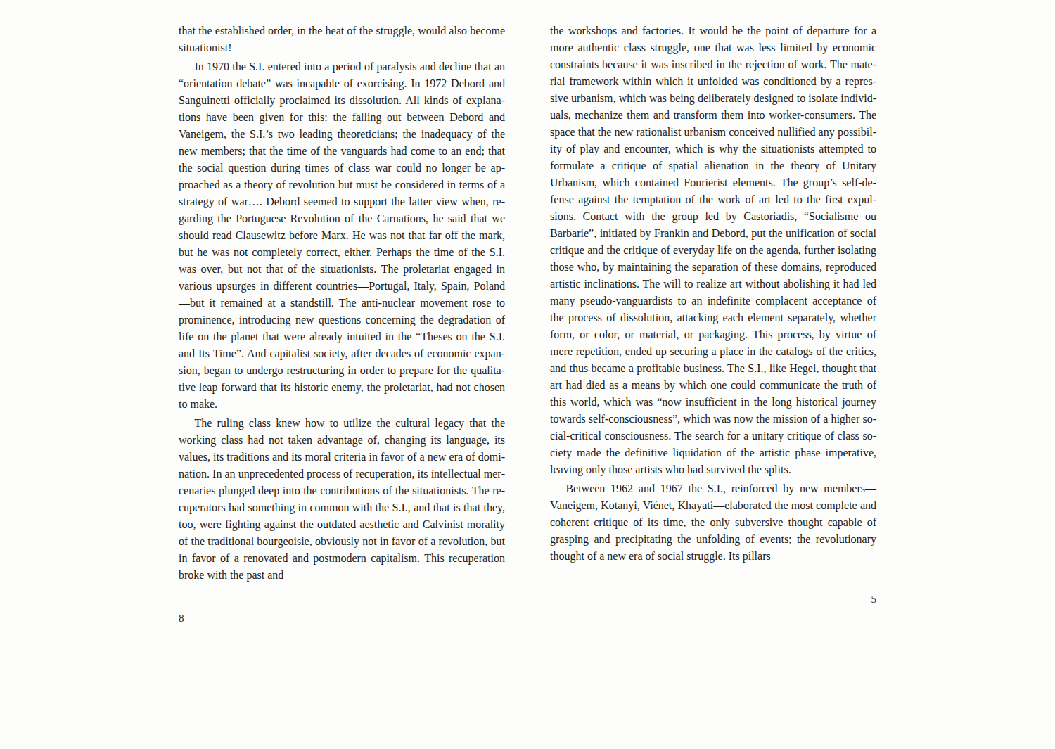that the established order, in the heat of the struggle, would also become situationist!
In 1970 the S.I. entered into a period of paralysis and decline that an “orientation debate” was incapable of exorcising. In 1972 Debord and Sanguinetti officially proclaimed its dissolution. All kinds of explanations have been given for this: the falling out between Debord and Vaneigem, the S.I.’s two leading theoreticians; the inadequacy of the new members; that the time of the vanguards had come to an end; that the social question during times of class war could no longer be approached as a theory of revolution but must be considered in terms of a strategy of war…. Debord seemed to support the latter view when, regarding the Portuguese Revolution of the Carnations, he said that we should read Clausewitz before Marx. He was not that far off the mark, but he was not completely correct, either. Perhaps the time of the S.I. was over, but not that of the situationists. The proletariat engaged in various upsurges in different countries—Portugal, Italy, Spain, Poland—but it remained at a standstill. The anti-nuclear movement rose to prominence, introducing new questions concerning the degradation of life on the planet that were already intuited in the “Theses on the S.I. and Its Time”. And capitalist society, after decades of economic expansion, began to undergo restructuring in order to prepare for the qualitative leap forward that its historic enemy, the proletariat, had not chosen to make.
The ruling class knew how to utilize the cultural legacy that the working class had not taken advantage of, changing its language, its values, its traditions and its moral criteria in favor of a new era of domination. In an unprecedented process of recuperation, its intellectual mercenaries plunged deep into the contributions of the situationists. The recuperators had something in common with the S.I., and that is that they, too, were fighting against the outdated aesthetic and Calvinist morality of the traditional bourgeoisie, obviously not in favor of a revolution, but in favor of a renovated and postmodern capitalism. This recuperation broke with the past and
8
the workshops and factories. It would be the point of departure for a more authentic class struggle, one that was less limited by economic constraints because it was inscribed in the rejection of work. The material framework within which it unfolded was conditioned by a repressive urbanism, which was being deliberately designed to isolate individuals, mechanize them and transform them into worker-consumers. The space that the new rationalist urbanism conceived nullified any possibility of play and encounter, which is why the situationists attempted to formulate a critique of spatial alienation in the theory of Unitary Urbanism, which contained Fourierist elements. The group’s self-defense against the temptation of the work of art led to the first expulsions. Contact with the group led by Castoriadis, “Socialisme ou Barbarie”, initiated by Frankin and Debord, put the unification of social critique and the critique of everyday life on the agenda, further isolating those who, by maintaining the separation of these domains, reproduced artistic inclinations. The will to realize art without abolishing it had led many pseudo-vanguardists to an indefinite complacent acceptance of the process of dissolution, attacking each element separately, whether form, or color, or material, or packaging. This process, by virtue of mere repetition, ended up securing a place in the catalogs of the critics, and thus became a profitable business. The S.I., like Hegel, thought that art had died as a means by which one could communicate the truth of this world, which was “now insufficient in the long historical journey towards self-consciousness”, which was now the mission of a higher social-critical consciousness. The search for a unitary critique of class society made the definitive liquidation of the artistic phase imperative, leaving only those artists who had survived the splits.
Between 1962 and 1967 the S.I., reinforced by new members—Vaneigem, Kotanyi, Viénet, Khayati—elaborated the most complete and coherent critique of its time, the only subversive thought capable of grasping and precipitating the unfolding of events; the revolutionary thought of a new era of social struggle. Its pillars
5